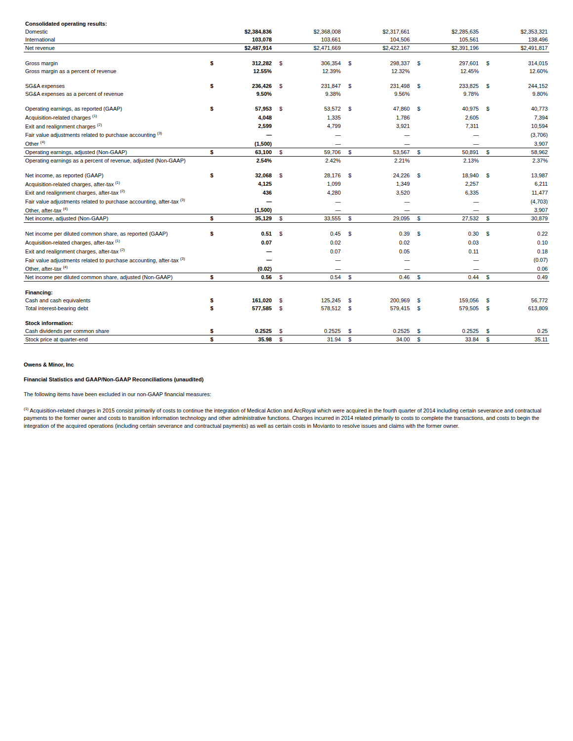| Consolidated operating results: |
| Domestic | | $2,384,836 | | $2,368,008 | | $2,317,661 | | $2,285,635 | | $2,353,321 |
| International | | 103,078 | | 103,661 | | 104,506 | | 105,561 | | 138,496 |
| Net revenue | | $2,487,914 | | $2,471,669 | | $2,422,167 | | $2,391,196 | | $2,491,817 |
| Gross margin | $ | 312,282 | $ | 306,354 | $ | 298,337 | $ | 297,601 | $ | 314,015 |
| Gross margin as a percent of revenue | | 12.55% | | 12.39% | | 12.32% | | 12.45% | | 12.60% |
| SG&A expenses | $ | 236,426 | $ | 231,847 | $ | 231,498 | $ | 233,825 | $ | 244,152 |
| SG&A expenses as a percent of revenue | | 9.50% | | 9.38% | | 9.56% | | 9.78% | | 9.80% |
| Operating earnings, as reported (GAAP) | $ | 57,953 | $ | 53,572 | $ | 47,860 | $ | 40,975 | $ | 40,773 |
| Acquisition-related charges (1) | | 4,048 | | 1,335 | | 1,786 | | 2,605 | | 7,394 |
| Exit and realignment charges (2) | | 2,599 | | 4,799 | | 3,921 | | 7,311 | | 10,594 |
| Fair value adjustments related to purchase accounting (3) | | — | | — | | — | | — | | (3,706) |
| Other (4) | | (1,500) | | — | | — | | — | | 3,907 |
| Operating earnings, adjusted (Non-GAAP) | $ | 63,100 | $ | 59,706 | $ | 53,567 | $ | 50,891 | $ | 58,962 |
| Operating earnings as a percent of revenue, adjusted (Non-GAAP) | | 2.54% | | 2.42% | | 2.21% | | 2.13% | | 2.37% |
| Net income, as reported (GAAP) | $ | 32,068 | $ | 28,176 | $ | 24,226 | $ | 18,940 | $ | 13,987 |
| Acquisition-related charges, after-tax (1) | | 4,125 | | 1,099 | | 1,349 | | 2,257 | | 6,211 |
| Exit and realignment charges, after-tax (2) | | 436 | | 4,280 | | 3,520 | | 6,335 | | 11,477 |
| Fair value adjustments related to purchase accounting, after-tax (3) | | — | | — | | — | | — | | (4,703) |
| Other, after-tax (4) | | (1,500) | | — | | — | | — | | 3,907 |
| Net income, adjusted (Non-GAAP) | $ | 35,129 | $ | 33,555 | $ | 29,095 | $ | 27,532 | $ | 30,879 |
| Net income per diluted common share, as reported (GAAP) | $ | 0.51 | $ | 0.45 | $ | 0.39 | $ | 0.30 | $ | 0.22 |
| Acquisition-related charges, after-tax (1) | | 0.07 | | 0.02 | | 0.02 | | 0.03 | | 0.10 |
| Exit and realignment charges, after-tax (2) | | — | | 0.07 | | 0.05 | | 0.11 | | 0.18 |
| Fair value adjustments related to purchase accounting, after-tax (3) | | — | | — | | — | | — | | (0.07) |
| Other, after-tax (4) | | (0.02) | | — | | — | | — | | 0.06 |
| Net income per diluted common share, adjusted (Non-GAAP) | $ | 0.56 | $ | 0.54 | $ | 0.46 | $ | 0.44 | $ | 0.49 |
| Financing: |
| Cash and cash equivalents | $ | 161,020 | $ | 125,245 | $ | 200,969 | $ | 159,056 | $ | 56,772 |
| Total interest-bearing debt | $ | 577,585 | $ | 578,512 | $ | 579,415 | $ | 579,505 | $ | 613,809 |
| Stock information: |
| Cash dividends per common share | $ | 0.2525 | $ | 0.2525 | $ | 0.2525 | $ | 0.2525 | $ | 0.25 |
| Stock price at quarter-end | $ | 35.98 | $ | 31.94 | $ | 34.00 | $ | 33.84 | $ | 35.11 |
Owens & Minor, Inc
Financial Statistics and GAAP/Non-GAAP Reconciliations (unaudited)
The following items have been excluded in our non-GAAP financial measures:
(1) Acquisition-related charges in 2015 consist primarily of costs to continue the integration of Medical Action and ArcRoyal which were acquired in the fourth quarter of 2014 including certain severance and contractual payments to the former owner and costs to transition information technology and other administrative functions. Charges incurred in 2014 related primarily to costs to complete the transactions, and costs to begin the integration of the acquired operations (including certain severance and contractual payments) as well as certain costs in Movianto to resolve issues and claims with the former owner.